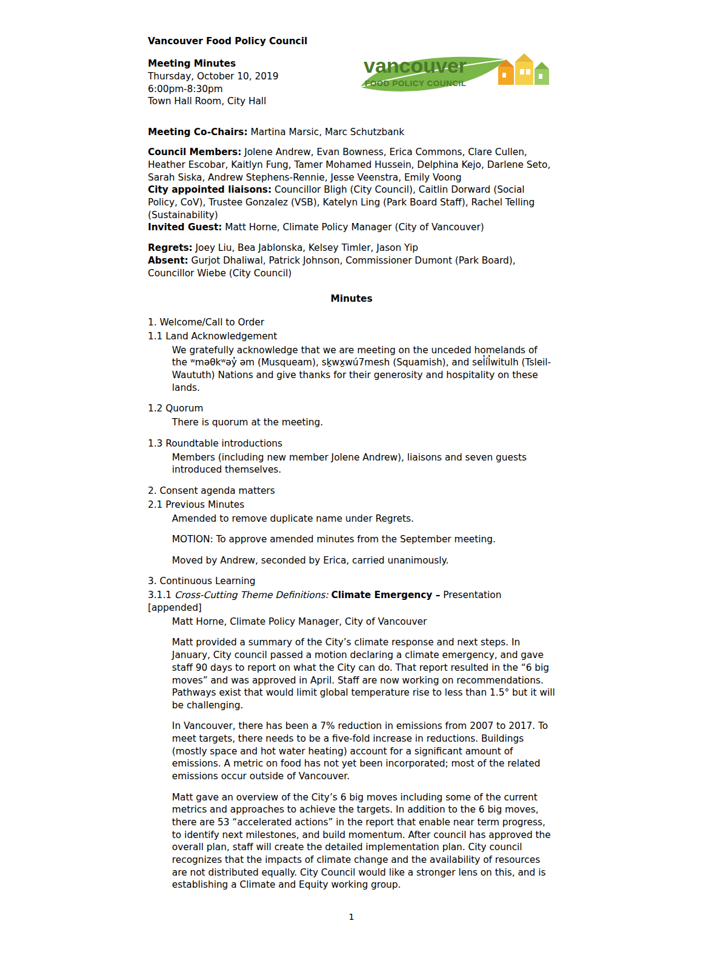vancouver FOOD POLICY COUNCIL
Vancouver Food Policy Council
Meeting Minutes
Thursday, October 10, 2019
6:00pm-8:30pm
Town Hall Room, City Hall
Meeting Co-Chairs: Martina Marsic, Marc Schutzbank
Council Members: Jolene Andrew, Evan Bowness, Erica Commons, Clare Cullen, Heather Escobar, Kaitlyn Fung, Tamer Mohamed Hussein, Delphina Kejo, Darlene Seto, Sarah Siska, Andrew Stephens-Rennie, Jesse Veenstra, Emily Voong
City appointed liaisons: Councillor Bligh (City Council), Caitlin Dorward (Social Policy, CoV), Trustee Gonzalez (VSB), Katelyn Ling (Park Board Staff), Rachel Telling (Sustainability)
Invited Guest: Matt Horne, Climate Policy Manager (City of Vancouver)
Regrets: Joey Liu, Bea Jablonska, Kelsey Timler, Jason Yip
Absent: Gurjot Dhaliwal, Patrick Johnson, Commissioner Dumont (Park Board), Councillor Wiebe (City Council)
Minutes
1. Welcome/Call to Order
1.1 Land Acknowledgement
We gratefully acknowledge that we are meeting on the unceded homelands of the ʷməθkʷəy̓ əm (Musqueam), sḵwx̱wú7mesh (Squamish), and sel̓íl̓witulh (Tsleil-Waututh) Nations and give thanks for their generosity and hospitality on these lands.
1.2 Quorum
There is quorum at the meeting.
1.3 Roundtable introductions
Members (including new member Jolene Andrew), liaisons and seven guests introduced themselves.
2. Consent agenda matters
2.1 Previous Minutes
Amended to remove duplicate name under Regrets.
MOTION: To approve amended minutes from the September meeting.
Moved by Andrew, seconded by Erica, carried unanimously.
3. Continuous Learning
3.1.1 Cross-Cutting Theme Definitions: Climate Emergency – Presentation [appended]
Matt Horne, Climate Policy Manager, City of Vancouver
Matt provided a summary of the City’s climate response and next steps. In January, City council passed a motion declaring a climate emergency, and gave staff 90 days to report on what the City can do. That report resulted in the “6 big moves” and was approved in April. Staff are now working on recommendations. Pathways exist that would limit global temperature rise to less than 1.5° but it will be challenging.
In Vancouver, there has been a 7% reduction in emissions from 2007 to 2017. To meet targets, there needs to be a five-fold increase in reductions. Buildings (mostly space and hot water heating) account for a significant amount of emissions. A metric on food has not yet been incorporated; most of the related emissions occur outside of Vancouver.
Matt gave an overview of the City’s 6 big moves including some of the current metrics and approaches to achieve the targets. In addition to the 6 big moves, there are 53 “accelerated actions” in the report that enable near term progress, to identify next milestones, and build momentum. After council has approved the overall plan, staff will create the detailed implementation plan. City council recognizes that the impacts of climate change and the availability of resources are not distributed equally. City Council would like a stronger lens on this, and is establishing a Climate and Equity working group.
1